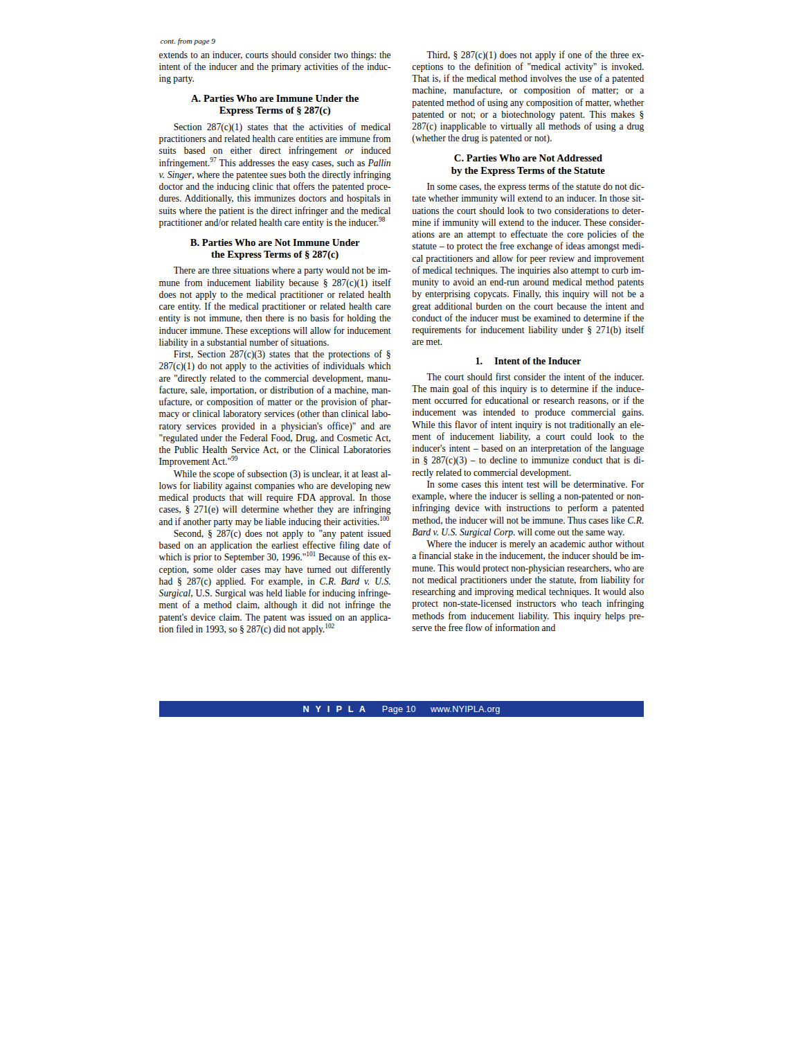cont. from page 9
extends to an inducer, courts should consider two things: the intent of the inducer and the primary activities of the inducing party.
A. Parties Who are Immune Under the
Express Terms of § 287(c)
Section 287(c)(1) states that the activities of medical practitioners and related health care entities are immune from suits based on either direct infringement or induced infringement.97 This addresses the easy cases, such as Pallin v. Singer, where the patentee sues both the directly infringing doctor and the inducing clinic that offers the patented procedures. Additionally, this immunizes doctors and hospitals in suits where the patient is the direct infringer and the medical practitioner and/or related health care entity is the inducer.98
B. Parties Who are Not Immune Under
the Express Terms of § 287(c)
There are three situations where a party would not be immune from inducement liability because § 287(c)(1) itself does not apply to the medical practitioner or related health care entity. If the medical practitioner or related health care entity is not immune, then there is no basis for holding the inducer immune. These exceptions will allow for inducement liability in a substantial number of situations.
First, Section 287(c)(3) states that the protections of § 287(c)(1) do not apply to the activities of individuals which are "directly related to the commercial development, manufacture, sale, importation, or distribution of a machine, manufacture, or composition of matter or the provision of pharmacy or clinical laboratory services (other than clinical laboratory services provided in a physician's office)" and are "regulated under the Federal Food, Drug, and Cosmetic Act, the Public Health Service Act, or the Clinical Laboratories Improvement Act."99
While the scope of subsection (3) is unclear, it at least allows for liability against companies who are developing new medical products that will require FDA approval. In those cases, § 271(e) will determine whether they are infringing and if another party may be liable inducing their activities.100
Second, § 287(c) does not apply to "any patent issued based on an application the earliest effective filing date of which is prior to September 30, 1996."101 Because of this exception, some older cases may have turned out differently had § 287(c) applied. For example, in C.R. Bard v. U.S. Surgical, U.S. Surgical was held liable for inducing infringement of a method claim, although it did not infringe the patent's device claim. The patent was issued on an application filed in 1993, so § 287(c) did not apply.102
Third, § 287(c)(1) does not apply if one of the three exceptions to the definition of "medical activity" is invoked. That is, if the medical method involves the use of a patented machine, manufacture, or composition of matter; or a patented method of using any composition of matter, whether patented or not; or a biotechnology patent. This makes § 287(c) inapplicable to virtually all methods of using a drug (whether the drug is patented or not).
C. Parties Who are Not Addressed
by the Express Terms of the Statute
In some cases, the express terms of the statute do not dictate whether immunity will extend to an inducer. In those situations the court should look to two considerations to determine if immunity will extend to the inducer. These considerations are an attempt to effectuate the core policies of the statute – to protect the free exchange of ideas amongst medical practitioners and allow for peer review and improvement of medical techniques. The inquiries also attempt to curb immunity to avoid an end-run around medical method patents by enterprising copycats. Finally, this inquiry will not be a great additional burden on the court because the intent and conduct of the inducer must be examined to determine if the requirements for inducement liability under § 271(b) itself are met.
1. Intent of the Inducer
The court should first consider the intent of the inducer. The main goal of this inquiry is to determine if the inducement occurred for educational or research reasons, or if the inducement was intended to produce commercial gains. While this flavor of intent inquiry is not traditionally an element of inducement liability, a court could look to the inducer's intent – based on an interpretation of the language in § 287(c)(3) – to decline to immunize conduct that is directly related to commercial development.
In some cases this intent test will be determinative. For example, where the inducer is selling a non-patented or non-infringing device with instructions to perform a patented method, the inducer will not be immune. Thus cases like C.R. Bard v. U.S. Surgical Corp. will come out the same way.
Where the inducer is merely an academic author without a financial stake in the inducement, the inducer should be immune. This would protect non-physician researchers, who are not medical practitioners under the statute, from liability for researching and improving medical techniques. It would also protect non-state-licensed instructors who teach infringing methods from inducement liability. This inquiry helps preserve the free flow of information and
N Y I P L A Page 10 www.NYIPLA.org